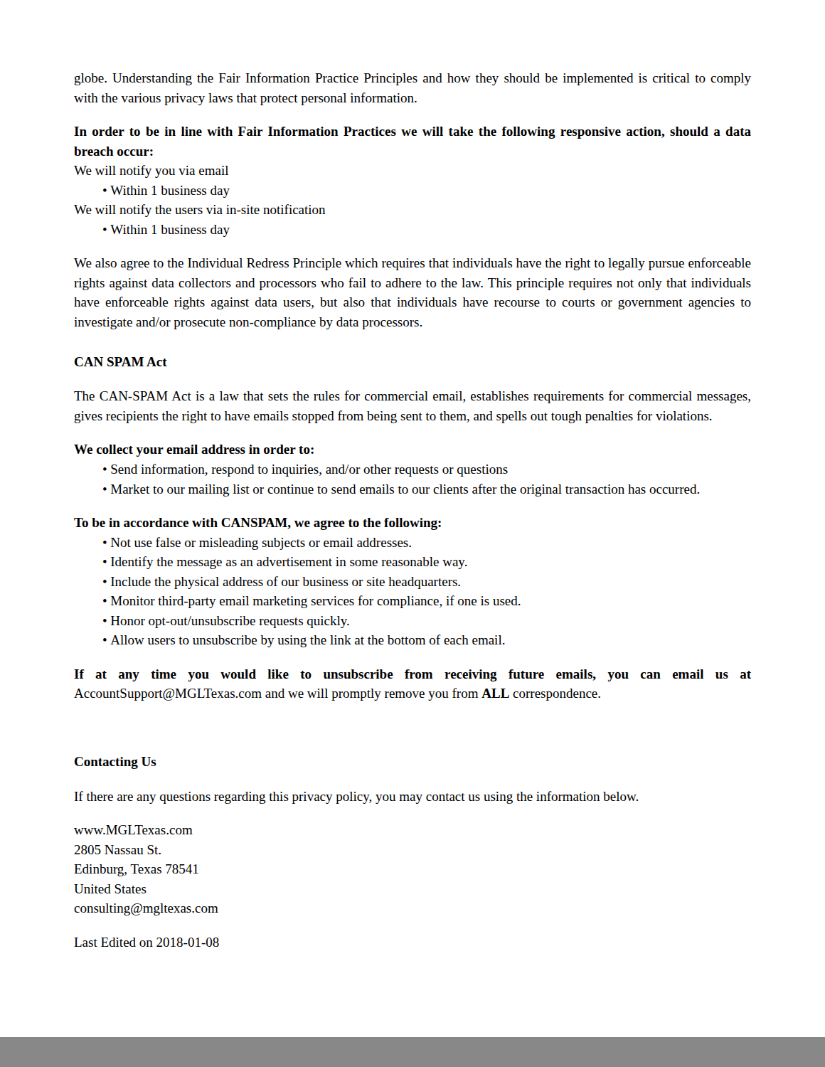globe. Understanding the Fair Information Practice Principles and how they should be implemented is critical to comply with the various privacy laws that protect personal information.
In order to be in line with Fair Information Practices we will take the following responsive action, should a data breach occur:
We will notify you via email
Within 1 business day
We will notify the users via in-site notification
Within 1 business day
We also agree to the Individual Redress Principle which requires that individuals have the right to legally pursue enforceable rights against data collectors and processors who fail to adhere to the law. This principle requires not only that individuals have enforceable rights against data users, but also that individuals have recourse to courts or government agencies to investigate and/or prosecute non-compliance by data processors.
CAN SPAM Act
The CAN-SPAM Act is a law that sets the rules for commercial email, establishes requirements for commercial messages, gives recipients the right to have emails stopped from being sent to them, and spells out tough penalties for violations.
We collect your email address in order to:
Send information, respond to inquiries, and/or other requests or questions
Market to our mailing list or continue to send emails to our clients after the original transaction has occurred.
To be in accordance with CANSPAM, we agree to the following:
Not use false or misleading subjects or email addresses.
Identify the message as an advertisement in some reasonable way.
Include the physical address of our business or site headquarters.
Monitor third-party email marketing services for compliance, if one is used.
Honor opt-out/unsubscribe requests quickly.
Allow users to unsubscribe by using the link at the bottom of each email.
If at any time you would like to unsubscribe from receiving future emails, you can email us at AccountSupport@MGLTexas.com and we will promptly remove you from ALL correspondence.
Contacting Us
If there are any questions regarding this privacy policy, you may contact us using the information below.
www.MGLTexas.com
2805 Nassau St.
Edinburg, Texas 78541
United States
consulting@mgltexas.com
Last Edited on 2018-01-08